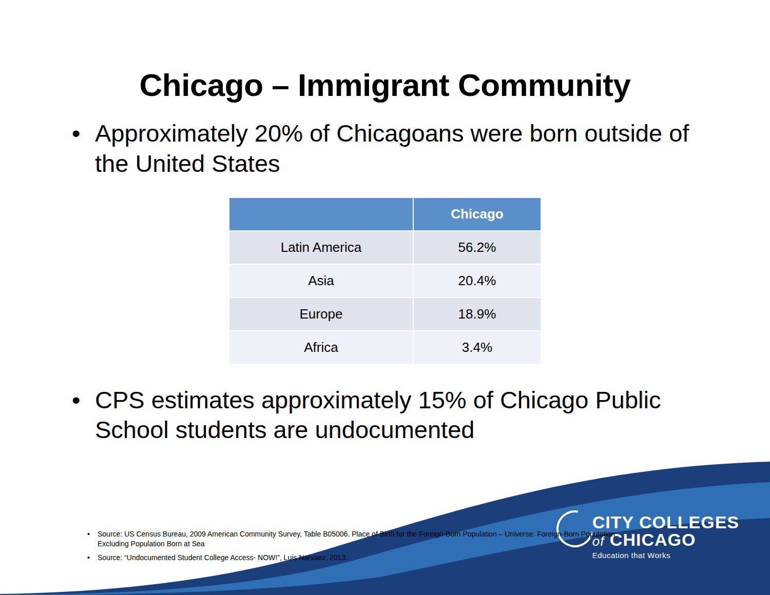Chicago – Immigrant Community
Approximately 20% of Chicagoans were born outside of the United States
| | Chicago |
| --- | --- |
| Latin America | 56.2% |
| Asia | 20.4% |
| Europe | 18.9% |
| Africa | 3.4% |
CPS estimates approximately 15% of Chicago Public School students are undocumented
CITY COLLEGES
of CHICAGO
Education that Works
Source: US Census Bureau, 2009 American Community Survey, Table B05006. Place of Birth for the Foreign-Born Population – Universe: Foreign-Born Population Excluding Population Born at Sea
Source: “Undocumented Student College Access- NOW!”, Luis Narvaez, 2013.